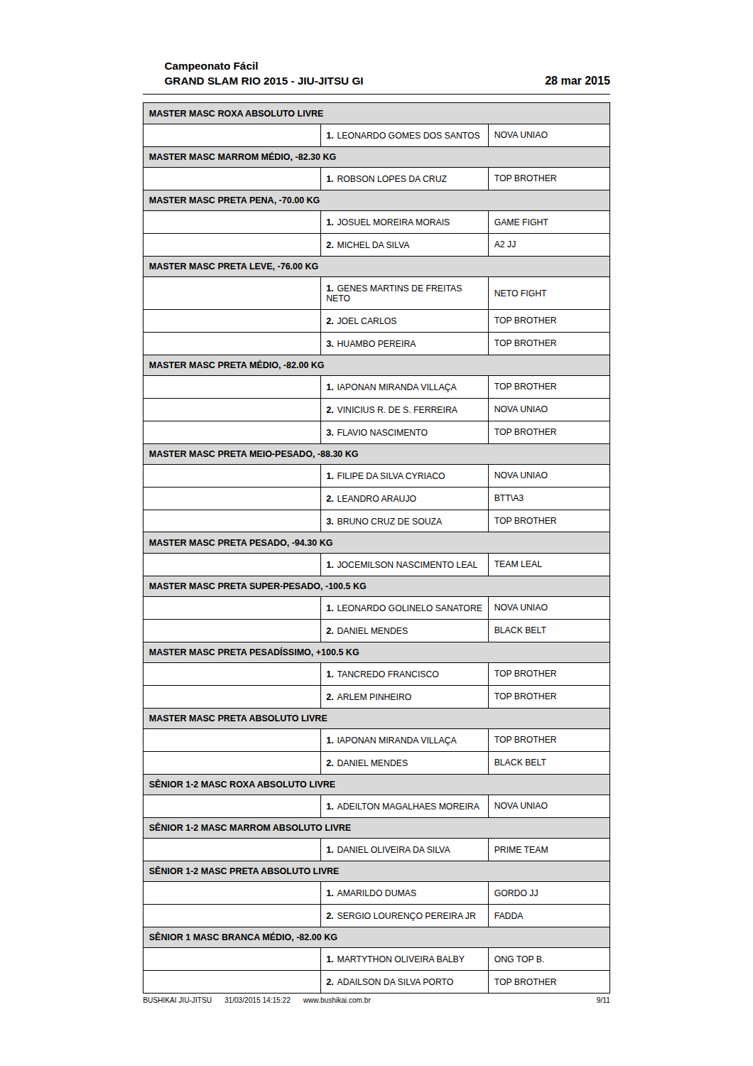Campeonato Fácil
GRAND SLAM RIO 2015 - JIU-JITSU GI
28 mar 2015
| MASTER MASC ROXA ABSOLUTO LIVRE |
| | 1. LEONARDO GOMES DOS SANTOS | NOVA UNIAO |
| MASTER MASC MARROM MÉDIO, -82.30 KG |
| | 1. ROBSON LOPES DA CRUZ | TOP BROTHER |
| MASTER MASC PRETA PENA, -70.00 KG |
| | 1. JOSUEL MOREIRA MORAIS | GAME FIGHT |
| | 2. MICHEL DA SILVA | A2 JJ |
| MASTER MASC PRETA LEVE, -76.00 KG |
| | 1. GENES MARTINS DE FREITAS NETO | NETO FIGHT |
| | 2. JOEL CARLOS | TOP BROTHER |
| | 3. HUAMBO PEREIRA | TOP BROTHER |
| MASTER MASC PRETA MÉDIO, -82.00 KG |
| | 1. IAPONAN MIRANDA VILLAÇA | TOP BROTHER |
| | 2. VINICIUS R. DE S. FERREIRA | NOVA UNIAO |
| | 3. FLAVIO NASCIMENTO | TOP BROTHER |
| MASTER MASC PRETA MEIO-PESADO, -88.30 KG |
| | 1. FILIPE DA SILVA CYRIACO | NOVA UNIAO |
| | 2. LEANDRO ARAUJO | BTT\A3 |
| | 3. BRUNO CRUZ DE SOUZA | TOP BROTHER |
| MASTER MASC PRETA PESADO, -94.30 KG |
| | 1. JOCEMILSON NASCIMENTO LEAL | TEAM LEAL |
| MASTER MASC PRETA SUPER-PESADO, -100.5 KG |
| | 1. LEONARDO GOLINELO SANATORE | NOVA UNIAO |
| | 2. DANIEL MENDES | BLACK BELT |
| MASTER MASC PRETA PESADÍSSIMO, +100.5 KG |
| | 1. TANCREDO FRANCISCO | TOP BROTHER |
| | 2. ARLEM PINHEIRO | TOP BROTHER |
| MASTER MASC PRETA ABSOLUTO LIVRE |
| | 1. IAPONAN MIRANDA VILLAÇA | TOP BROTHER |
| | 2. DANIEL MENDES | BLACK BELT |
| SÊNIOR 1-2 MASC ROXA ABSOLUTO LIVRE |
| | 1. ADEILTON MAGALHAES MOREIRA | NOVA UNIAO |
| SÊNIOR 1-2 MASC MARROM ABSOLUTO LIVRE |
| | 1. DANIEL OLIVEIRA DA SILVA | PRIME TEAM |
| SÊNIOR 1-2 MASC PRETA ABSOLUTO LIVRE |
| | 1. AMARILDO DUMAS | GORDO JJ |
| | 2. SERGIO LOURENÇO PEREIRA JR | FADDA |
| SÊNIOR 1 MASC BRANCA MÉDIO, -82.00 KG |
| | 1. MARTYTHON OLIVEIRA BALBY | ONG TOP B. |
| | 2. ADAILSON DA SILVA PORTO | TOP BROTHER |
BUSHIKAI JIU-JITSU 31/03/2015 14:15:22 www.bushikai.com.br
9/11